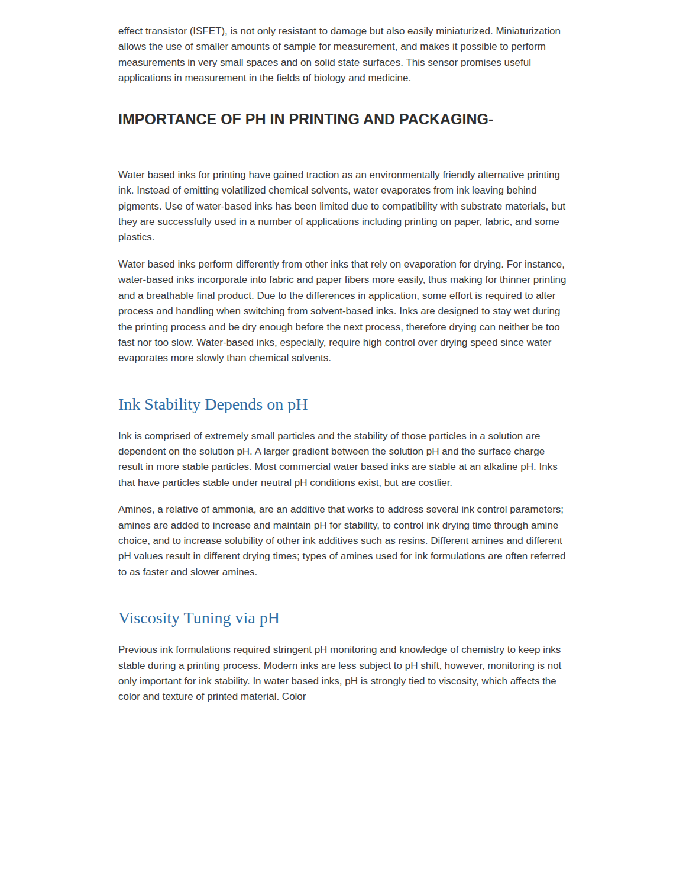effect transistor (ISFET), is not only resistant to damage but also easily miniaturized. Miniaturization allows the use of smaller amounts of sample for measurement, and makes it possible to perform measurements in very small spaces and on solid state surfaces. This sensor promises useful applications in measurement in the fields of biology and medicine.
Importance of pH in Printing and Packaging-
Water based inks for printing have gained traction as an environmentally friendly alternative printing ink. Instead of emitting volatilized chemical solvents, water evaporates from ink leaving behind pigments. Use of water-based inks has been limited due to compatibility with substrate materials, but they are successfully used in a number of applications including printing on paper, fabric, and some plastics.
Water based inks perform differently from other inks that rely on evaporation for drying. For instance, water-based inks incorporate into fabric and paper fibers more easily, thus making for thinner printing and a breathable final product. Due to the differences in application, some effort is required to alter process and handling when switching from solvent-based inks. Inks are designed to stay wet during the printing process and be dry enough before the next process, therefore drying can neither be too fast nor too slow. Water-based inks, especially, require high control over drying speed since water evaporates more slowly than chemical solvents.
Ink Stability Depends on pH
Ink is comprised of extremely small particles and the stability of those particles in a solution are dependent on the solution pH. A larger gradient between the solution pH and the surface charge result in more stable particles. Most commercial water based inks are stable at an alkaline pH. Inks that have particles stable under neutral pH conditions exist, but are costlier.
Amines, a relative of ammonia, are an additive that works to address several ink control parameters; amines are added to increase and maintain pH for stability, to control ink drying time through amine choice, and to increase solubility of other ink additives such as resins. Different amines and different pH values result in different drying times; types of amines used for ink formulations are often referred to as faster and slower amines.
Viscosity Tuning via pH
Previous ink formulations required stringent pH monitoring and knowledge of chemistry to keep inks stable during a printing process. Modern inks are less subject to pH shift, however, monitoring is not only important for ink stability. In water based inks, pH is strongly tied to viscosity, which affects the color and texture of printed material. Color